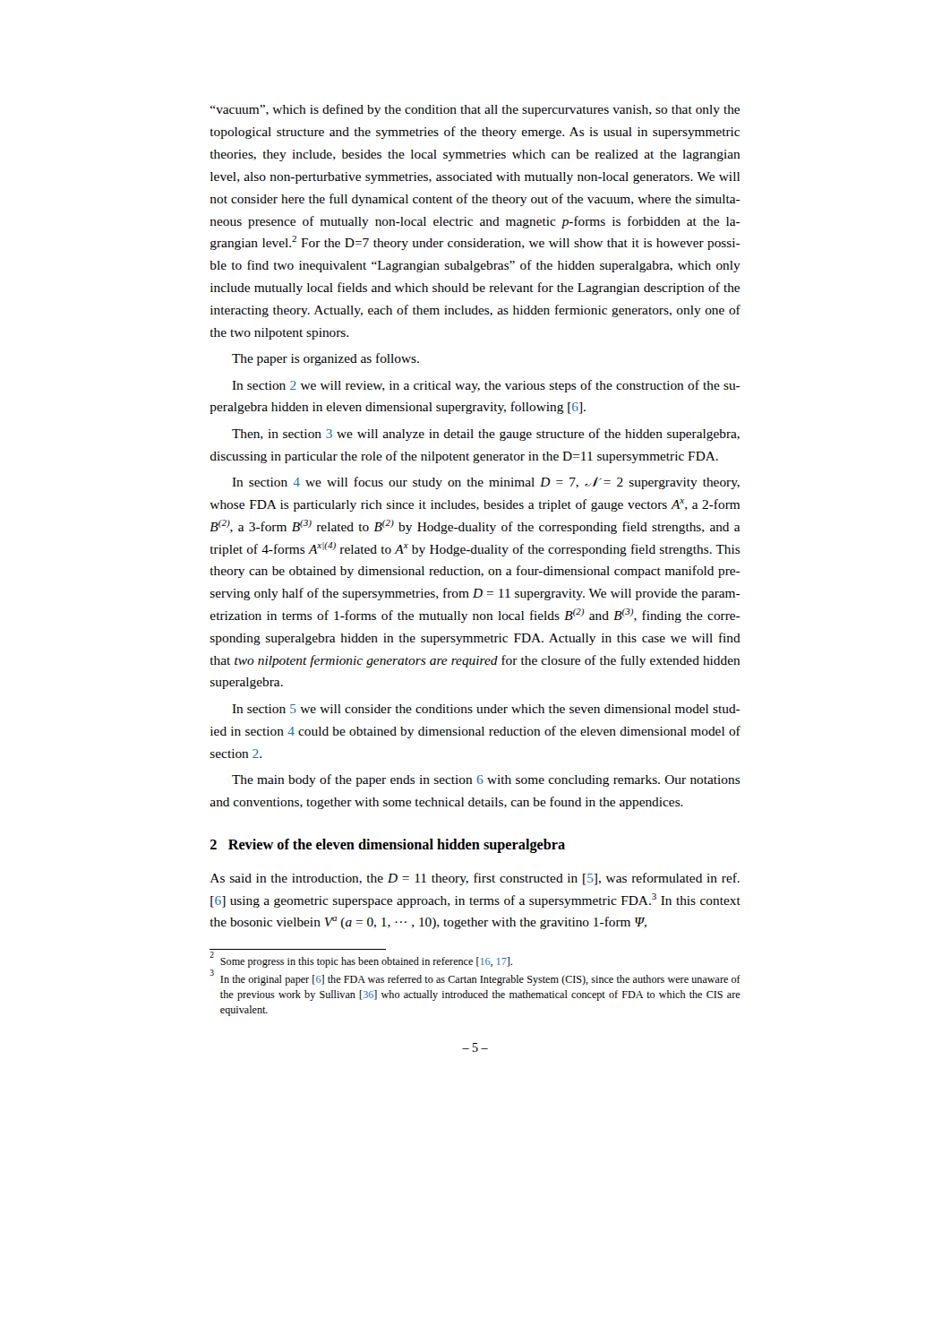JHEP08(2016)095
“vacuum”, which is defined by the condition that all the supercurvatures vanish, so that only the topological structure and the symmetries of the theory emerge. As is usual in supersymmetric theories, they include, besides the local symmetries which can be realized at the lagrangian level, also non-perturbative symmetries, associated with mutually non-local generators. We will not consider here the full dynamical content of the theory out of the vacuum, where the simultaneous presence of mutually non-local electric and magnetic p-forms is forbidden at the lagrangian level.2 For the D=7 theory under consideration, we will show that it is however possible to find two inequivalent “Lagrangian subalgebras” of the hidden superalgabra, which only include mutually local fields and which should be relevant for the Lagrangian description of the interacting theory. Actually, each of them includes, as hidden fermionic generators, only one of the two nilpotent spinors.
The paper is organized as follows.
In section 2 we will review, in a critical way, the various steps of the construction of the superalgebra hidden in eleven dimensional supergravity, following [6].
Then, in section 3 we will analyze in detail the gauge structure of the hidden superalgebra, discussing in particular the role of the nilpotent generator in the D=11 supersymmetric FDA.
In section 4 we will focus our study on the minimal D = 7, 𝒩 = 2 supergravity theory, whose FDA is particularly rich since it includes, besides a triplet of gauge vectors Ax, a 2-form B(2), a 3-form B(3) related to B(2) by Hodge-duality of the corresponding field strengths, and a triplet of 4-forms Ax|(4) related to Ax by Hodge-duality of the corresponding field strengths. This theory can be obtained by dimensional reduction, on a four-dimensional compact manifold preserving only half of the supersymmetries, from D = 11 supergravity. We will provide the parametrization in terms of 1-forms of the mutually non local fields B(2) and B(3), finding the corresponding superalgebra hidden in the supersymmetric FDA. Actually in this case we will find that two nilpotent fermionic generators are required for the closure of the fully extended hidden superalgebra.
In section 5 we will consider the conditions under which the seven dimensional model studied in section 4 could be obtained by dimensional reduction of the eleven dimensional model of section 2.
The main body of the paper ends in section 6 with some concluding remarks. Our notations and conventions, together with some technical details, can be found in the appendices.
2 Review of the eleven dimensional hidden superalgebra
As said in the introduction, the D = 11 theory, first constructed in [5], was reformulated in ref. [6] using a geometric superspace approach, in terms of a supersymmetric FDA.3 In this context the bosonic vielbein Va (a = 0, 1, ··· , 10), together with the gravitino 1-form Ψ,
2Some progress in this topic has been obtained in reference [16, 17].
3In the original paper [6] the FDA was referred to as Cartan Integrable System (CIS), since the authors were unaware of the previous work by Sullivan [36] who actually introduced the mathematical concept of FDA to which the CIS are equivalent.
– 5 –